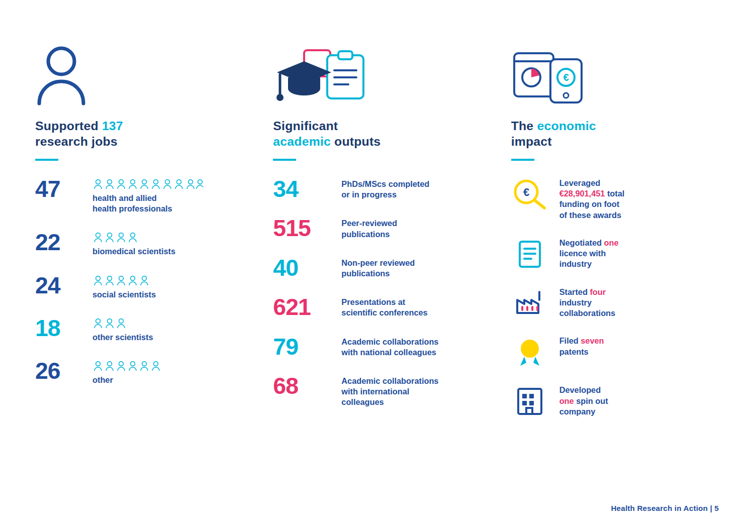Supported 137
research jobs
47
health and allied
health professionals
22
biomedical scientists
24
social scientists
18
other scientists
26
other
Significant
academic outputs
34
PhDs/MScs completed
or in progress
515
Peer-reviewed
publications
40
Non-peer reviewed
publications
621
Presentations at
scientific conferences
79
Academic collaborations
with national colleagues
68
Academic collaborations
with international
colleagues
€
The economic
impact
€
Leveraged
€28,901,451 total
funding on foot
of these awards
Negotiated one
licence with
industry
Started four
industry
collaborations
Filed seven
patents
Developed
one spin out
company
Health Research in Action | 5